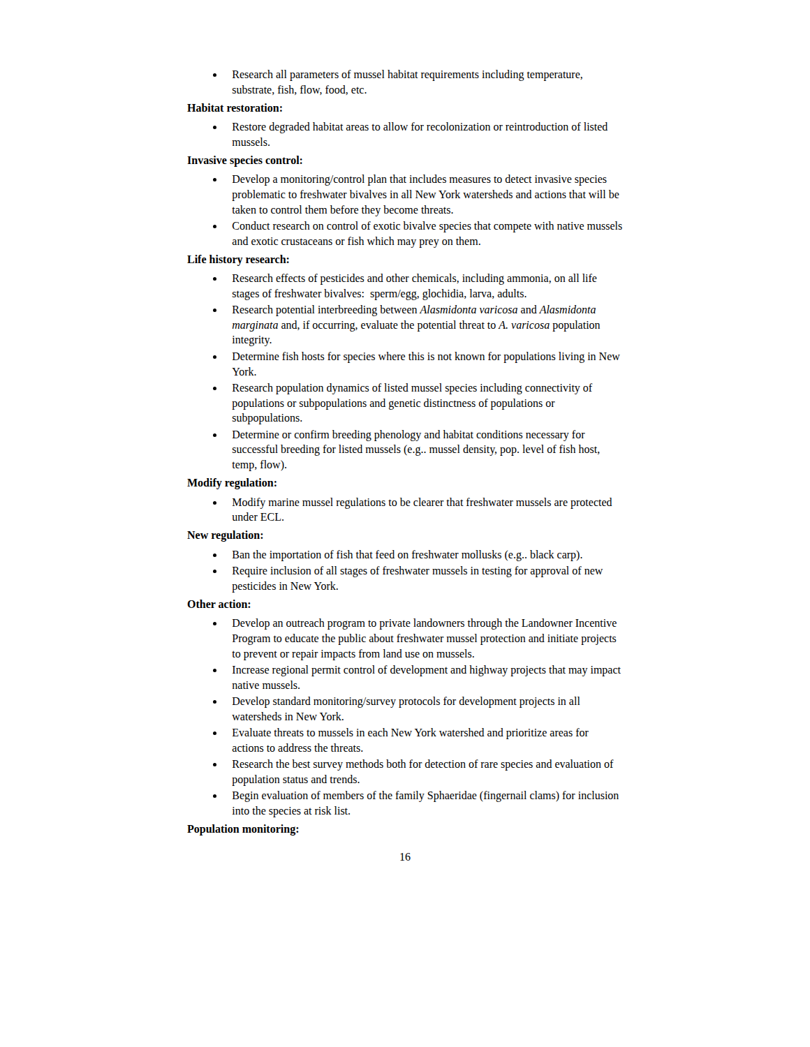Research all parameters of mussel habitat requirements including temperature, substrate, fish, flow, food, etc.
Habitat restoration:
Restore degraded habitat areas to allow for recolonization or reintroduction of listed mussels.
Invasive species control:
Develop a monitoring/control plan that includes measures to detect invasive species problematic to freshwater bivalves in all New York watersheds and actions that will be taken to control them before they become threats.
Conduct research on control of exotic bivalve species that compete with native mussels and exotic crustaceans or fish which may prey on them.
Life history research:
Research effects of pesticides and other chemicals, including ammonia, on all life stages of freshwater bivalves: sperm/egg, glochidia, larva, adults.
Research potential interbreeding between Alasmidonta varicosa and Alasmidonta marginata and, if occurring, evaluate the potential threat to A. varicosa population integrity.
Determine fish hosts for species where this is not known for populations living in New York.
Research population dynamics of listed mussel species including connectivity of populations or subpopulations and genetic distinctness of populations or subpopulations.
Determine or confirm breeding phenology and habitat conditions necessary for successful breeding for listed mussels (e.g.. mussel density, pop. level of fish host, temp, flow).
Modify regulation:
Modify marine mussel regulations to be clearer that freshwater mussels are protected under ECL.
New regulation:
Ban the importation of fish that feed on freshwater mollusks (e.g.. black carp).
Require inclusion of all stages of freshwater mussels in testing for approval of new pesticides in New York.
Other action:
Develop an outreach program to private landowners through the Landowner Incentive Program to educate the public about freshwater mussel protection and initiate projects to prevent or repair impacts from land use on mussels.
Increase regional permit control of development and highway projects that may impact native mussels.
Develop standard monitoring/survey protocols for development projects in all watersheds in New York.
Evaluate threats to mussels in each New York watershed and prioritize areas for actions to address the threats.
Research the best survey methods both for detection of rare species and evaluation of population status and trends.
Begin evaluation of members of the family Sphaeridae (fingernail clams) for inclusion into the species at risk list.
Population monitoring:
16